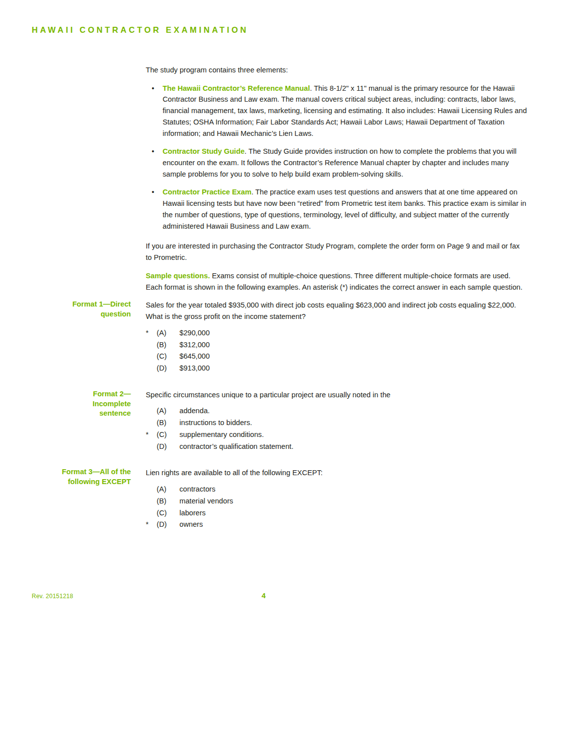HAWAII CONTRACTOR EXAMINATION
The study program contains three elements:
The Hawaii Contractor’s Reference Manual. This 8-1/2" x 11" manual is the primary resource for the Hawaii Contractor Business and Law exam. The manual covers critical subject areas, including: contracts, labor laws, financial management, tax laws, marketing, licensing and estimating. It also includes: Hawaii Licensing Rules and Statutes; OSHA Information; Fair Labor Standards Act; Hawaii Labor Laws; Hawaii Department of Taxation information; and Hawaii Mechanic’s Lien Laws.
Contractor Study Guide. The Study Guide provides instruction on how to complete the problems that you will encounter on the exam. It follows the Contractor’s Reference Manual chapter by chapter and includes many sample problems for you to solve to help build exam problem-solving skills.
Contractor Practice Exam. The practice exam uses test questions and answers that at one time appeared on Hawaii licensing tests but have now been “retired” from Prometric test item banks. This practice exam is similar in the number of questions, type of questions, terminology, level of difficulty, and subject matter of the currently administered Hawaii Business and Law exam.
If you are interested in purchasing the Contractor Study Program, complete the order form on Page 9 and mail or fax to Prometric.
Sample questions. Exams consist of multiple-choice questions. Three different multiple-choice formats are used. Each format is shown in the following examples. An asterisk (*) indicates the correct answer in each sample question.
Format 1—Direct
question
Sales for the year totaled $935,000 with direct job costs equaling $623,000 and indirect job costs equaling $22,000. What is the gross profit on the income statement?
| * | (A) | $290,000 |
| | (B) | $312,000 |
| | (C) | $645,000 |
| | (D) | $913,000 |
Format 2—
Incomplete
sentence
Specific circumstances unique to a particular project are usually noted in the
| | (A) | addenda. |
| | (B) | instructions to bidders. |
| * | (C) | supplementary conditions. |
| | (D) | contractor’s qualification statement. |
Format 3—All of the
following EXCEPT
Lien rights are available to all of the following EXCEPT:
| | (A) | contractors |
| | (B) | material vendors |
| | (C) | laborers |
| * | (D) | owners |
Rev. 20151218 4